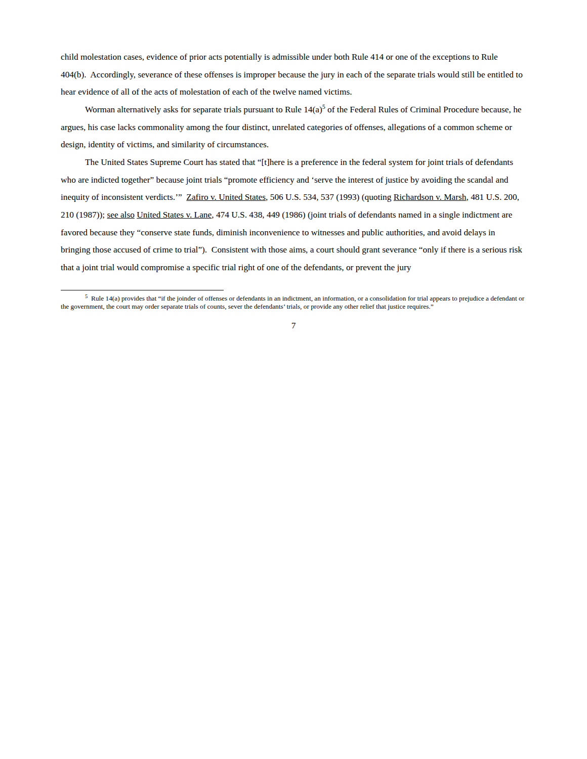child molestation cases, evidence of prior acts potentially is admissible under both Rule 414 or one of the exceptions to Rule 404(b). Accordingly, severance of these offenses is improper because the jury in each of the separate trials would still be entitled to hear evidence of all of the acts of molestation of each of the twelve named victims.
Worman alternatively asks for separate trials pursuant to Rule 14(a)5 of the Federal Rules of Criminal Procedure because, he argues, his case lacks commonality among the four distinct, unrelated categories of offenses, allegations of a common scheme or design, identity of victims, and similarity of circumstances.
The United States Supreme Court has stated that “[t]here is a preference in the federal system for joint trials of defendants who are indicted together” because joint trials “promote efficiency and ‘serve the interest of justice by avoiding the scandal and inequity of inconsistent verdicts.’” Zafiro v. United States, 506 U.S. 534, 537 (1993) (quoting Richardson v. Marsh, 481 U.S. 200, 210 (1987)); see also United States v. Lane, 474 U.S. 438, 449 (1986) (joint trials of defendants named in a single indictment are favored because they “conserve state funds, diminish inconvenience to witnesses and public authorities, and avoid delays in bringing those accused of crime to trial”). Consistent with those aims, a court should grant severance “only if there is a serious risk that a joint trial would compromise a specific trial right of one of the defendants, or prevent the jury
5 Rule 14(a) provides that “if the joinder of offenses or defendants in an indictment, an information, or a consolidation for trial appears to prejudice a defendant or the government, the court may order separate trials of counts, sever the defendants’ trials, or provide any other relief that justice requires.”
7